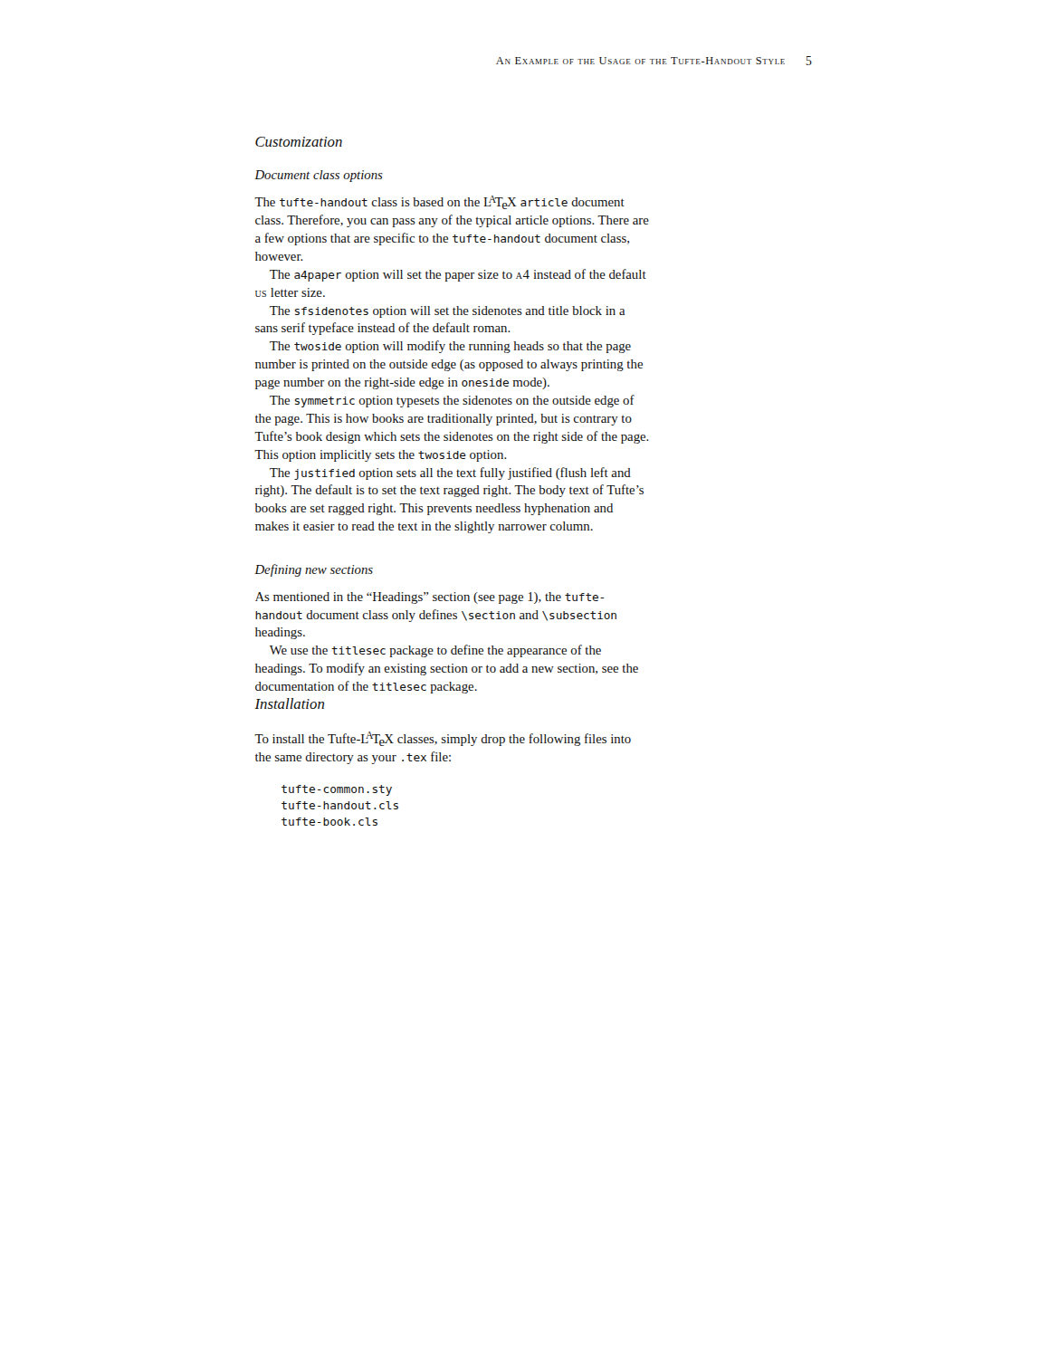An Example of the Usage of the Tufte-Handout Style 5
Customization
Document class options
The tufte-handout class is based on the La Te X article document class. Therefore, you can pass any of the typical article options. There are a few options that are specific to the tufte-handout document class, however.
The a4paper option will set the paper size to a4 instead of the default us letter size.
The sfsidenotes option will set the sidenotes and title block in a sans serif typeface instead of the default roman.
The twoside option will modify the running heads so that the page number is printed on the outside edge (as opposed to always printing the page number on the right-side edge in oneside mode).
The symmetric option typesets the sidenotes on the outside edge of the page. This is how books are traditionally printed, but is contrary to Tufte’s book design which sets the sidenotes on the right side of the page. This option implicitly sets the twoside option.
The justified option sets all the text fully justified (flush left and right). The default is to set the text ragged right. The body text of Tufte’s books are set ragged right. This prevents needless hyphenation and makes it easier to read the text in the slightly narrower column.
Defining new sections
As mentioned in the “Headings” section (see page 1), the tufte-handout document class only defines \section and \subsection headings.
We use the titlesec package to define the appearance of the headings. To modify an existing section or to add a new section, see the documentation of the titlesec package.
Installation
To install the Tufte-La Te X classes, simply drop the following files into the same directory as your .tex file:
tufte-common.sty
tufte-handout.cls
tufte-book.cls